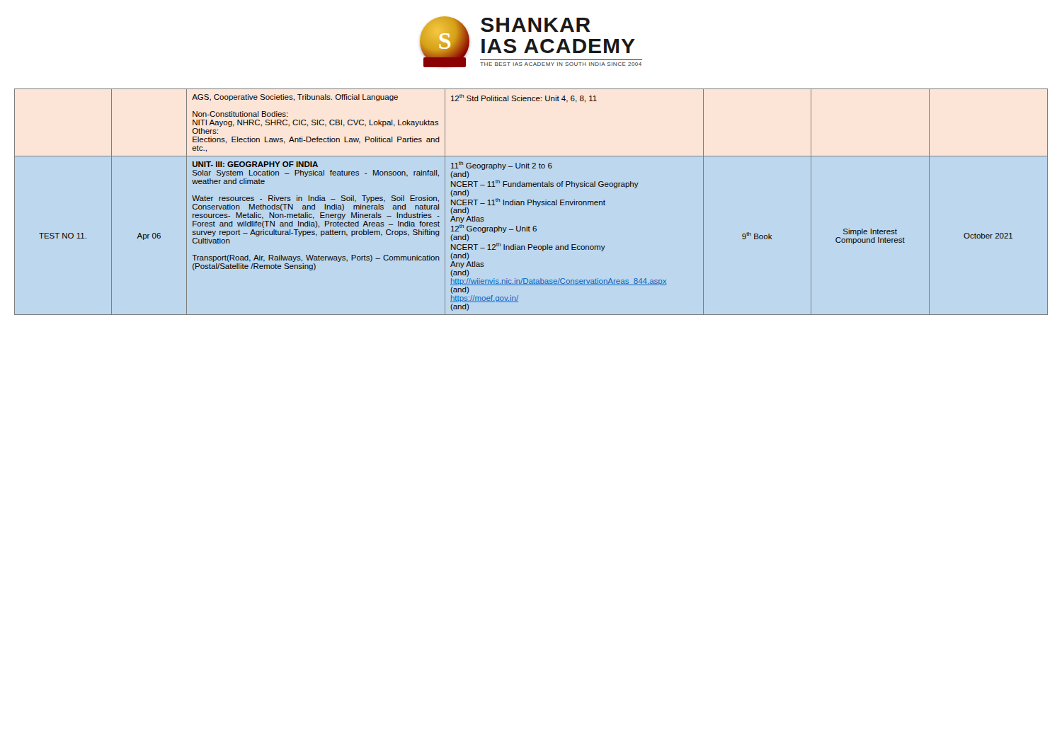S
SHANKAR
IAS ACADEMY
THE BEST IAS ACADEMY IN SOUTH INDIA SINCE 2004
| | | AGS, Cooperative Societies, Tribunals. Official Language Non-Constitutional Bodies: NITI Aayog, NHRC, SHRC, CIC, SIC, CBI, CVC, Lokpal, Lokayuktas Others: Elections, Election Laws, Anti-Defection Law, Political Parties and etc., | 12 th Std Political Science: Unit 4, 6, 8, 11 | | | |
| TEST NO 11. | Apr 06 | UNIT- III: GEOGRAPHY OF INDIA Solar System Location – Physical features - Monsoon, rainfall, weather and climate Water resources - Rivers in India – Soil, Types, Soil Erosion, Conservation Methods(TN and India) minerals and natural resources- Metalic, Non-metalic, Energy Minerals – Industries - Forest and wildlife(TN and India), Protected Areas – India forest survey report – Agricultural-Types, pattern, problem, Crops, Shifting Cultivation Transport(Road, Air, Railways, Waterways, Ports) – Communication (Postal/Satellite /Remote Sensing) | 11 th Geography – Unit 2 to 6 (and) NCERT – 11 th Fundamentals of Physical Geography (and) NCERT – 11 th Indian Physical Environment (and) Any Atlas 12 th Geography – Unit 6 (and) NCERT – 12 th Indian People and Economy (and) Any Atlas (and) http://wiienvis.nic.in/Database/ConservationAreas_844.aspx (and) https://moef.gov.in/ (and) | 9 th Book | Simple Interest Compound Interest | October 2021 |